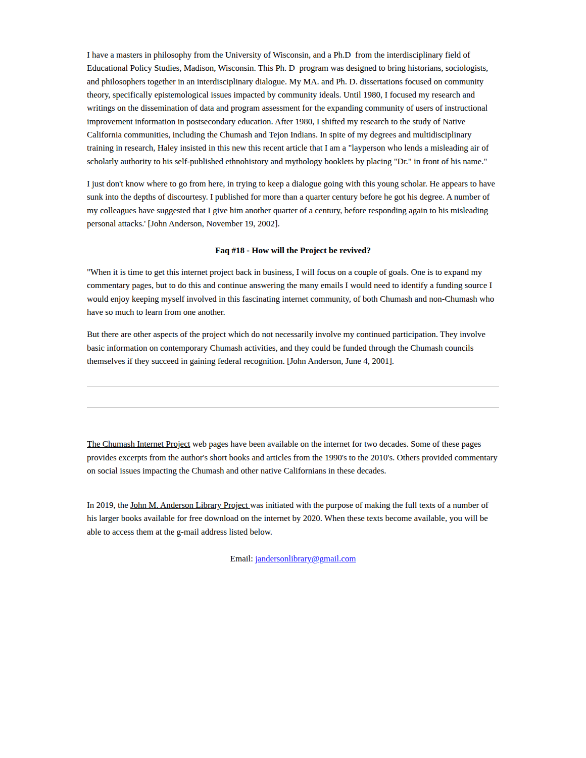I have a masters in philosophy from the University of Wisconsin, and a Ph.D from the interdisciplinary field of Educational Policy Studies, Madison, Wisconsin. This Ph. D program was designed to bring historians, sociologists, and philosophers together in an interdisciplinary dialogue. My MA. and Ph. D. dissertations focused on community theory, specifically epistemological issues impacted by community ideals. Until 1980, I focused my research and writings on the dissemination of data and program assessment for the expanding community of users of instructional improvement information in postsecondary education. After 1980, I shifted my research to the study of Native California communities, including the Chumash and Tejon Indians. In spite of my degrees and multidisciplinary training in research, Haley insisted in this new this recent article that I am a "layperson who lends a misleading air of scholarly authority to his self-published ethnohistory and mythology booklets by placing "Dr." in front of his name."
I just don't know where to go from here, in trying to keep a dialogue going with this young scholar. He appears to have sunk into the depths of discourtesy. I published for more than a quarter century before he got his degree. A number of my colleagues have suggested that I give him another quarter of a century, before responding again to his misleading personal attacks.' [John Anderson, November 19, 2002].
Faq #18 - How will the Project be revived?
"When it is time to get this internet project back in business, I will focus on a couple of goals. One is to expand my commentary pages, but to do this and continue answering the many emails I would need to identify a funding source I would enjoy keeping myself involved in this fascinating internet community, of both Chumash and non-Chumash who have so much to learn from one another.
But there are other aspects of the project which do not necessarily involve my continued participation. They involve basic information on contemporary Chumash activities, and they could be funded through the Chumash councils themselves if they succeed in gaining federal recognition. [John Anderson, June 4, 2001].
The Chumash Internet Project web pages have been available on the internet for two decades. Some of these pages provides excerpts from the author's short books and articles from the 1990's to the 2010's. Others provided commentary on social issues impacting the Chumash and other native Californians in these decades.
In 2019, the John M. Anderson Library Project was initiated with the purpose of making the full texts of a number of his larger books available for free download on the internet by 2020. When these texts become available, you will be able to access them at the g-mail address listed below.
Email: jandersonlibrary@gmail.com